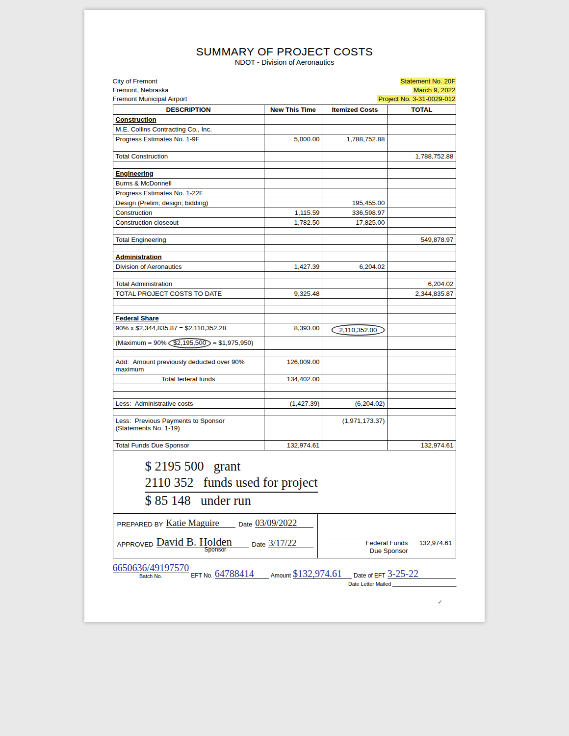SUMMARY OF PROJECT COSTS
NDOT - Division of Aeronautics
City of Fremont
Fremont, Nebraska
Fremont Municipal Airport
Statement No. 20F
March 9, 2022
Project No. 3-31-0029-012
| DESCRIPTION | New This Time | Itemized Costs | TOTAL |
| --- | --- | --- | --- |
| Construction | | | |
| M.E. Collins Contracting Co., Inc. | | | |
| Progress Estimates No. 1-9F | 5,000.00 | 1,788,752.88 | |
| Total Construction | | | 1,788,752.88 |
| Engineering | | | |
| Burns & McDonnell | | | |
| Progress Estimates No. 1-22F | | | |
| Design (Prelim; design; bidding) | | 195,455.00 | |
| Construction | 1,115.59 | 336,598.97 | |
| Construction closeout | 1,782.50 | 17,825.00 | |
| Total Engineering | | | 549,878.97 |
| Administration | | | |
| Division of Aeronautics | 1,427.39 | 6,204.02 | |
| Total Administration | | | 6,204.02 |
| TOTAL PROJECT COSTS TO DATE | 9,325.48 | | 2,344,835.87 |
| Federal Share | | | |
| 90% x $2,344,835.87 = $2,110,352.28 | 8,393.00 | 2,110,352.00 | |
| (Maximum = 90% $2,195,500 = $1,975,950) | | | |
| Add: Amount previously deducted over 90% maximum | 126,009.00 | | |
| Total federal funds | 134,402.00 | | |
| Less: Administrative costs | (1,427.39) | (6,204.02) | |
| Less: Previous Payments to Sponsor (Statements No. 1-19) | | (1,971,173.37) | |
| Total Funds Due Sponsor | 132,974.61 | | 132,974.61 |
| $ 2195 500 grant 2110 352 funds used for project $ 85 148 under run |
PREPARED BY Katie Maguire Date 03/09/2022
APPROVED David B. Holden Date 3/17/22
Sponsor
Federal Funds
Due Sponsor
132,974.61
6650636/49197570 Batch No.
EFT No.
64788414
Amount
$132,974.61
Date of EFT
3-25-22
Date Letter Mailed ______________________
✓